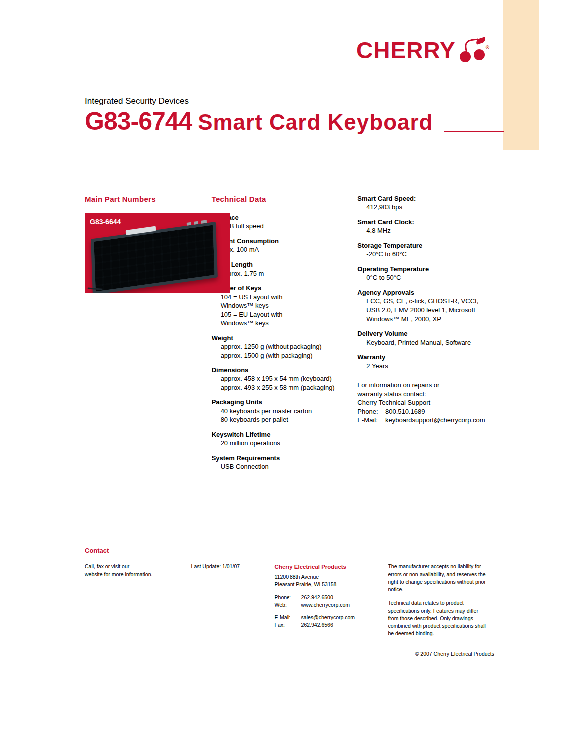CHERRY ®
Integrated Security Devices
G83-6744 Smart Card Keyboard
Main Part Numbers
G83-6644
Technical Data
Interface
USB full speed
Current Consumption
max. 100 mA
Cable Length
approx. 1.75 m
Number of Keys
104 = US Layout with Windows™ keys 105 = EU Layout with Windows™ keys
Weight
approx. 1250 g (without packaging) approx. 1500 g (with packaging)
Dimensions
approx. 458 x 195 x 54 mm (keyboard) approx. 493 x 255 x 58 mm (packaging)
Packaging Units
40 keyboards per master carton 80 keyboards per pallet
Keyswitch Lifetime
20 million operations
System Requirements
USB Connection
Smart Card Speed:
412,903 bps
Smart Card Clock:
4.8 MHz
Storage Temperature
-20°C to 60°C
Operating Temperature
0°C to 50°C
Agency Approvals
FCC, GS, CE, c-tick, GHOST-R, VCCI, USB 2.0, EMV 2000 level 1, Microsoft Windows™ ME, 2000, XP
Delivery Volume
Keyboard, Printed Manual, Software
Warranty
2 Years
For information on repairs or
warranty status contact:
Cherry Technical Support
Phone: 800.510.1689
E-Mail: keyboardsupport@cherrycorp.com
Contact
Call, fax or visit our
website for more information.
Last Update: 1/01/07
Cherry Electrical Products
11200 88th Avenue
Pleasant Prairie, WI 53158
Phone: 262.942.6500
Web: www.cherrycorp.com
E-Mail: sales@cherrycorp.com
Fax: 262.942.6566
The manufacturer accepts no liability for errors or non-availability, and reserves the right to change specifications without prior notice.
Technical data relates to product specifications only. Features may differ from those described. Only drawings combined with product specifications shall be deemed binding.
© 2007 Cherry Electrical Products